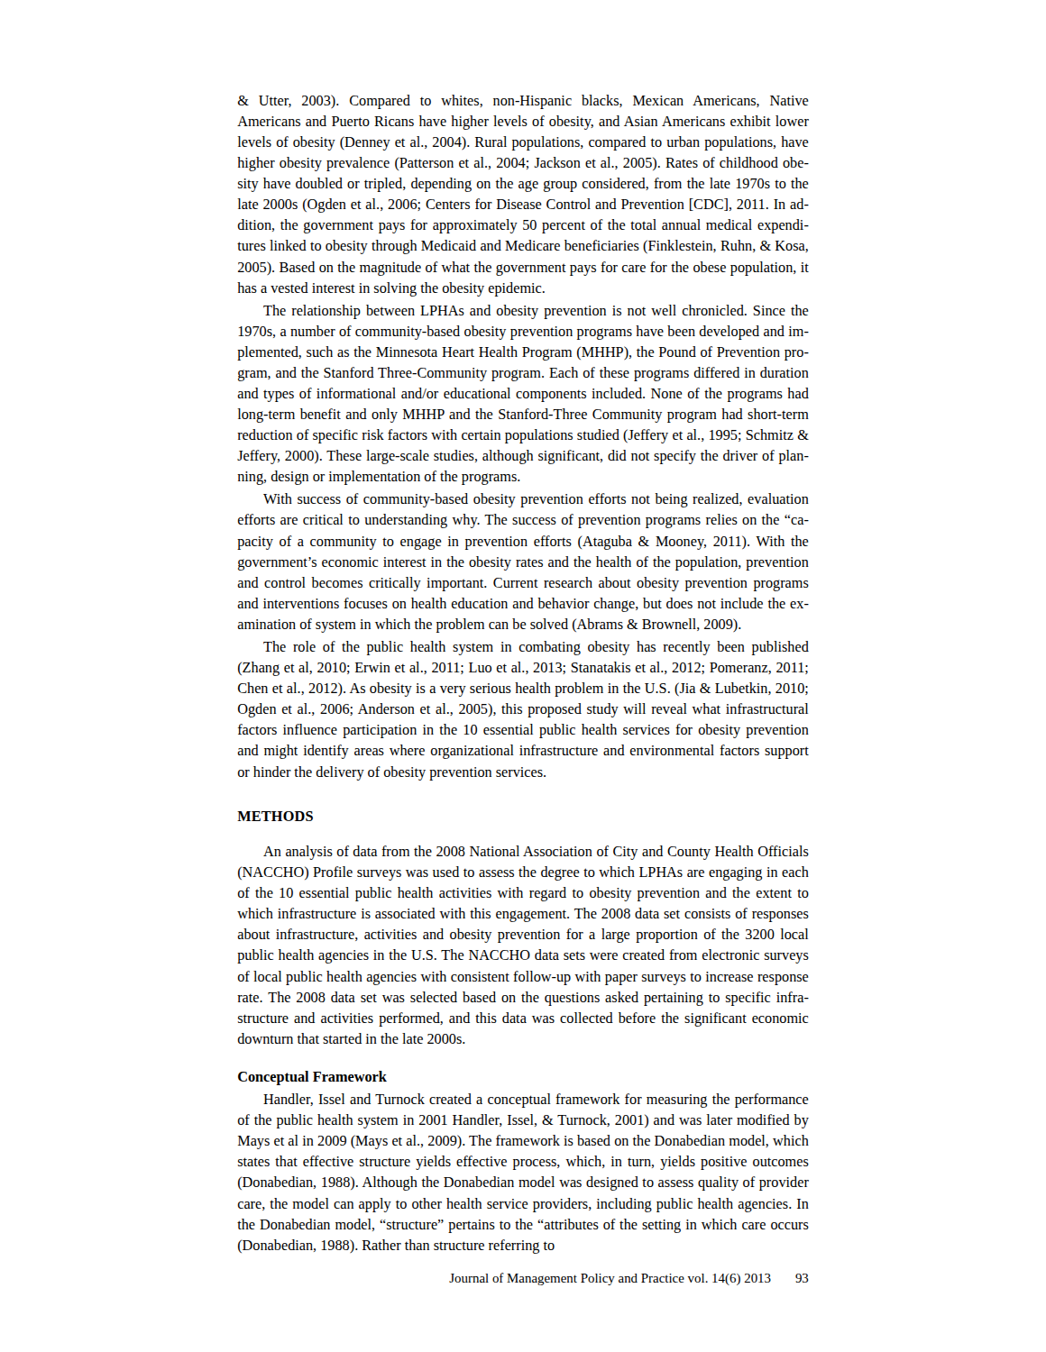& Utter, 2003). Compared to whites, non-Hispanic blacks, Mexican Americans, Native Americans and Puerto Ricans have higher levels of obesity, and Asian Americans exhibit lower levels of obesity (Denney et al., 2004). Rural populations, compared to urban populations, have higher obesity prevalence (Patterson et al., 2004; Jackson et al., 2005). Rates of childhood obesity have doubled or tripled, depending on the age group considered, from the late 1970s to the late 2000s (Ogden et al., 2006; Centers for Disease Control and Prevention [CDC], 2011. In addition, the government pays for approximately 50 percent of the total annual medical expenditures linked to obesity through Medicaid and Medicare beneficiaries (Finklestein, Ruhn, & Kosa, 2005). Based on the magnitude of what the government pays for care for the obese population, it has a vested interest in solving the obesity epidemic.
The relationship between LPHAs and obesity prevention is not well chronicled. Since the 1970s, a number of community-based obesity prevention programs have been developed and implemented, such as the Minnesota Heart Health Program (MHHP), the Pound of Prevention program, and the Stanford Three-Community program. Each of these programs differed in duration and types of informational and/or educational components included. None of the programs had long-term benefit and only MHHP and the Stanford-Three Community program had short-term reduction of specific risk factors with certain populations studied (Jeffery et al., 1995; Schmitz & Jeffery, 2000). These large-scale studies, although significant, did not specify the driver of planning, design or implementation of the programs.
With success of community-based obesity prevention efforts not being realized, evaluation efforts are critical to understanding why. The success of prevention programs relies on the “capacity of a community to engage in prevention efforts (Ataguba & Mooney, 2011). With the government’s economic interest in the obesity rates and the health of the population, prevention and control becomes critically important. Current research about obesity prevention programs and interventions focuses on health education and behavior change, but does not include the examination of system in which the problem can be solved (Abrams & Brownell, 2009).
The role of the public health system in combating obesity has recently been published (Zhang et al, 2010; Erwin et al., 2011; Luo et al., 2013; Stanatakis et al., 2012; Pomeranz, 2011; Chen et al., 2012). As obesity is a very serious health problem in the U.S. (Jia & Lubetkin, 2010; Ogden et al., 2006; Anderson et al., 2005), this proposed study will reveal what infrastructural factors influence participation in the 10 essential public health services for obesity prevention and might identify areas where organizational infrastructure and environmental factors support or hinder the delivery of obesity prevention services.
Methods
An analysis of data from the 2008 National Association of City and County Health Officials (NACCHO) Profile surveys was used to assess the degree to which LPHAs are engaging in each of the 10 essential public health activities with regard to obesity prevention and the extent to which infrastructure is associated with this engagement. The 2008 data set consists of responses about infrastructure, activities and obesity prevention for a large proportion of the 3200 local public health agencies in the U.S. The NACCHO data sets were created from electronic surveys of local public health agencies with consistent follow-up with paper surveys to increase response rate. The 2008 data set was selected based on the questions asked pertaining to specific infrastructure and activities performed, and this data was collected before the significant economic downturn that started in the late 2000s.
Conceptual Framework
Handler, Issel and Turnock created a conceptual framework for measuring the performance of the public health system in 2001 Handler, Issel, & Turnock, 2001) and was later modified by Mays et al in 2009 (Mays et al., 2009). The framework is based on the Donabedian model, which states that effective structure yields effective process, which, in turn, yields positive outcomes (Donabedian, 1988). Although the Donabedian model was designed to assess quality of provider care, the model can apply to other health service providers, including public health agencies. In the Donabedian model, “structure” pertains to the “attributes of the setting in which care occurs (Donabedian, 1988). Rather than structure referring to
Journal of Management Policy and Practice vol. 14(6) 201393